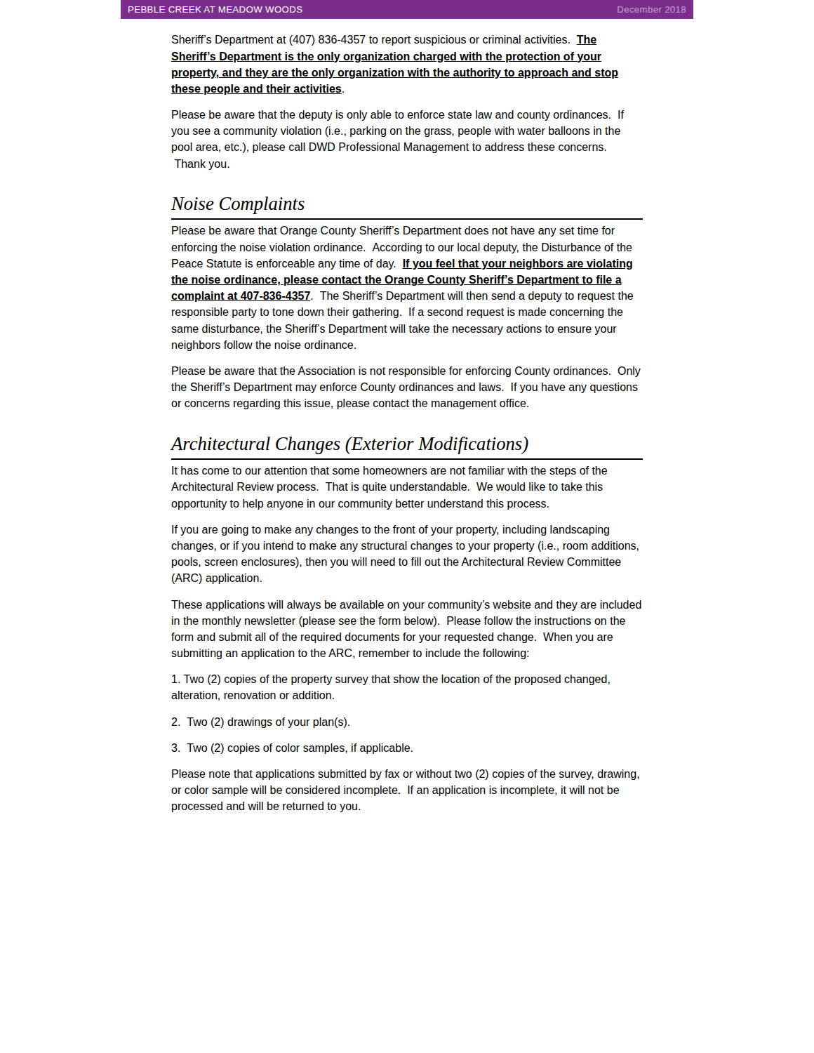Pebble Creek at Meadow Woods December 2018
Sheriff’s Department at (407) 836-4357 to report suspicious or criminal activities. The Sheriff’s Department is the only organization charged with the protection of your property, and they are the only organization with the authority to approach and stop these people and their activities.
Please be aware that the deputy is only able to enforce state law and county ordinances. If you see a community violation (i.e., parking on the grass, people with water balloons in the pool area, etc.), please call DWD Professional Management to address these concerns. Thank you.
Noise Complaints
Please be aware that Orange County Sheriff’s Department does not have any set time for enforcing the noise violation ordinance. According to our local deputy, the Disturbance of the Peace Statute is enforceable any time of day. If you feel that your neighbors are violating the noise ordinance, please contact the Orange County Sheriff’s Department to file a complaint at 407-836-4357. The Sheriff’s Department will then send a deputy to request the responsible party to tone down their gathering. If a second request is made concerning the same disturbance, the Sheriff’s Department will take the necessary actions to ensure your neighbors follow the noise ordinance.
Please be aware that the Association is not responsible for enforcing County ordinances. Only the Sheriff’s Department may enforce County ordinances and laws. If you have any questions or concerns regarding this issue, please contact the management office.
Architectural Changes (Exterior Modifications)
It has come to our attention that some homeowners are not familiar with the steps of the Architectural Review process. That is quite understandable. We would like to take this opportunity to help anyone in our community better understand this process.
If you are going to make any changes to the front of your property, including landscaping changes, or if you intend to make any structural changes to your property (i.e., room additions, pools, screen enclosures), then you will need to fill out the Architectural Review Committee (ARC) application.
These applications will always be available on your community’s website and they are included in the monthly newsletter (please see the form below). Please follow the instructions on the form and submit all of the required documents for your requested change. When you are submitting an application to the ARC, remember to include the following:
1. Two (2) copies of the property survey that show the location of the proposed changed, alteration, renovation or addition.
2. Two (2) drawings of your plan(s).
3. Two (2) copies of color samples, if applicable.
Please note that applications submitted by fax or without two (2) copies of the survey, drawing, or color sample will be considered incomplete. If an application is incomplete, it will not be processed and will be returned to you.